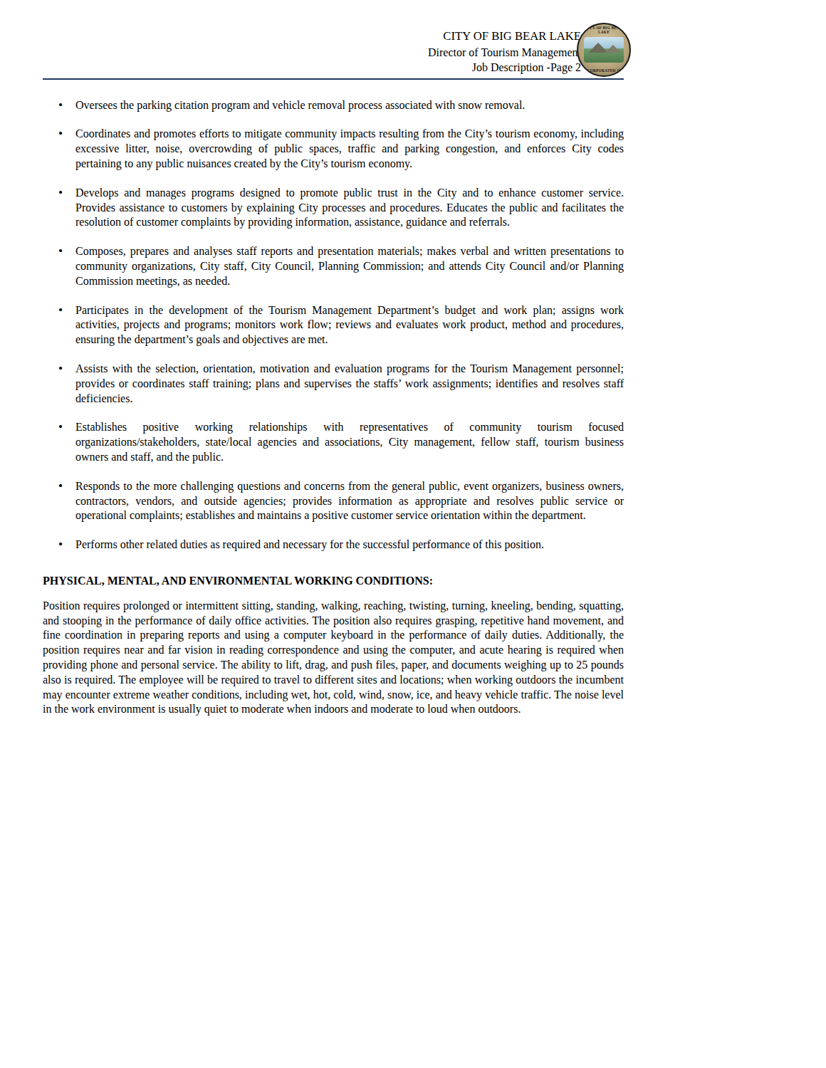CITY OF BIG BEAR LAKE
INCORPORATED 1980
CITY OF BIG BEAR LAKE
Director of Tourism Management
Job Description -Page 2
Oversees the parking citation program and vehicle removal process associated with snow removal.
Coordinates and promotes efforts to mitigate community impacts resulting from the City’s tourism economy, including excessive litter, noise, overcrowding of public spaces, traffic and parking congestion, and enforces City codes pertaining to any public nuisances created by the City’s tourism economy.
Develops and manages programs designed to promote public trust in the City and to enhance customer service. Provides assistance to customers by explaining City processes and procedures. Educates the public and facilitates the resolution of customer complaints by providing information, assistance, guidance and referrals.
Composes, prepares and analyses staff reports and presentation materials; makes verbal and written presentations to community organizations, City staff, City Council, Planning Commission; and attends City Council and/or Planning Commission meetings, as needed.
Participates in the development of the Tourism Management Department’s budget and work plan; assigns work activities, projects and programs; monitors work flow; reviews and evaluates work product, method and procedures, ensuring the department’s goals and objectives are met.
Assists with the selection, orientation, motivation and evaluation programs for the Tourism Management personnel; provides or coordinates staff training; plans and supervises the staffs’ work assignments; identifies and resolves staff deficiencies.
Establishes positive working relationships with representatives of community tourism focused organizations/stakeholders, state/local agencies and associations, City management, fellow staff, tourism business owners and staff, and the public.
Responds to the more challenging questions and concerns from the general public, event organizers, business owners, contractors, vendors, and outside agencies; provides information as appropriate and resolves public service or operational complaints; establishes and maintains a positive customer service orientation within the department.
Performs other related duties as required and necessary for the successful performance of this position.
Physical, Mental, and Environmental Working Conditions:
Position requires prolonged or intermittent sitting, standing, walking, reaching, twisting, turning, kneeling, bending, squatting, and stooping in the performance of daily office activities. The position also requires grasping, repetitive hand movement, and fine coordination in preparing reports and using a computer keyboard in the performance of daily duties. Additionally, the position requires near and far vision in reading correspondence and using the computer, and acute hearing is required when providing phone and personal service. The ability to lift, drag, and push files, paper, and documents weighing up to 25 pounds also is required. The employee will be required to travel to different sites and locations; when working outdoors the incumbent may encounter extreme weather conditions, including wet, hot, cold, wind, snow, ice, and heavy vehicle traffic. The noise level in the work environment is usually quiet to moderate when indoors and moderate to loud when outdoors.